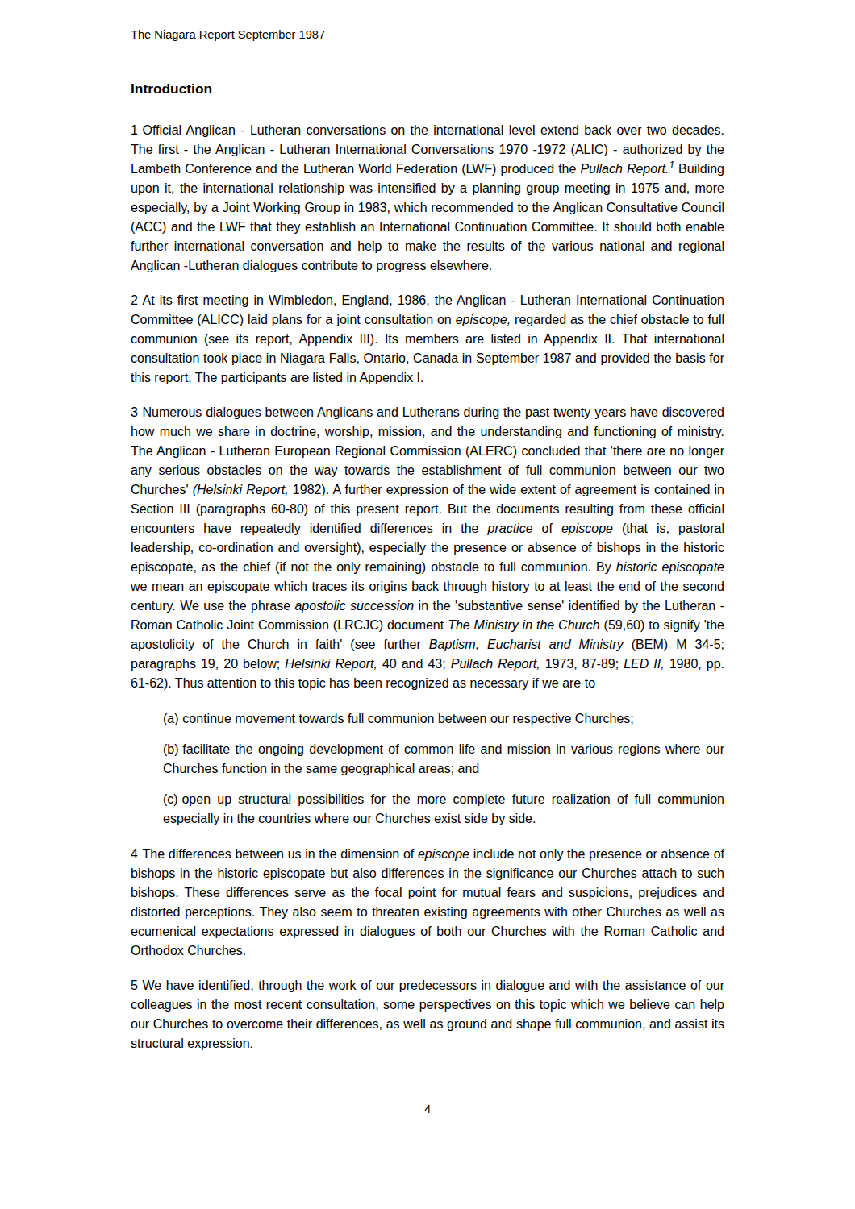The Niagara Report September 1987
Introduction
1 Official Anglican - Lutheran conversations on the international level extend back over two decades. The first - the Anglican - Lutheran International Conversations 1970 -1972 (ALIC) - authorized by the Lambeth Conference and the Lutheran World Federation (LWF) produced the Pullach Report.1 Building upon it, the international relationship was intensified by a planning group meeting in 1975 and, more especially, by a Joint Working Group in 1983, which recommended to the Anglican Consultative Council (ACC) and the LWF that they establish an International Continuation Committee. It should both enable further international conversation and help to make the results of the various national and regional Anglican -Lutheran dialogues contribute to progress elsewhere.
2 At its first meeting in Wimbledon, England, 1986, the Anglican - Lutheran International Continuation Committee (ALICC) laid plans for a joint consultation on episcope, regarded as the chief obstacle to full communion (see its report, Appendix III). Its members are listed in Appendix II. That international consultation took place in Niagara Falls, Ontario, Canada in September 1987 and provided the basis for this report. The participants are listed in Appendix I.
3 Numerous dialogues between Anglicans and Lutherans during the past twenty years have discovered how much we share in doctrine, worship, mission, and the understanding and functioning of ministry. The Anglican - Lutheran European Regional Commission (ALERC) concluded that 'there are no longer any serious obstacles on the way towards the establishment of full communion between our two Churches' (Helsinki Report, 1982). A further expression of the wide extent of agreement is contained in Section III (paragraphs 60-80) of this present report. But the documents resulting from these official encounters have repeatedly identified differences in the practice of episcope (that is, pastoral leadership, co-ordination and oversight), especially the presence or absence of bishops in the historic episcopate, as the chief (if not the only remaining) obstacle to full communion. By historic episcopate we mean an episcopate which traces its origins back through history to at least the end of the second century. We use the phrase apostolic succession in the 'substantive sense' identified by the Lutheran - Roman Catholic Joint Commission (LRCJC) document The Ministry in the Church (59,60) to signify 'the apostolicity of the Church in faith' (see further Baptism, Eucharist and Ministry (BEM) M 34-5; paragraphs 19, 20 below; Helsinki Report, 40 and 43; Pullach Report, 1973, 87-89; LED II, 1980, pp. 61-62). Thus attention to this topic has been recognized as necessary if we are to
(a) continue movement towards full communion between our respective Churches;
(b) facilitate the ongoing development of common life and mission in various regions where our Churches function in the same geographical areas; and
(c) open up structural possibilities for the more complete future realization of full communion especially in the countries where our Churches exist side by side.
4 The differences between us in the dimension of episcope include not only the presence or absence of bishops in the historic episcopate but also differences in the significance our Churches attach to such bishops. These differences serve as the focal point for mutual fears and suspicions, prejudices and distorted perceptions. They also seem to threaten existing agreements with other Churches as well as ecumenical expectations expressed in dialogues of both our Churches with the Roman Catholic and Orthodox Churches.
5 We have identified, through the work of our predecessors in dialogue and with the assistance of our colleagues in the most recent consultation, some perspectives on this topic which we believe can help our Churches to overcome their differences, as well as ground and shape full communion, and assist its structural expression.
4